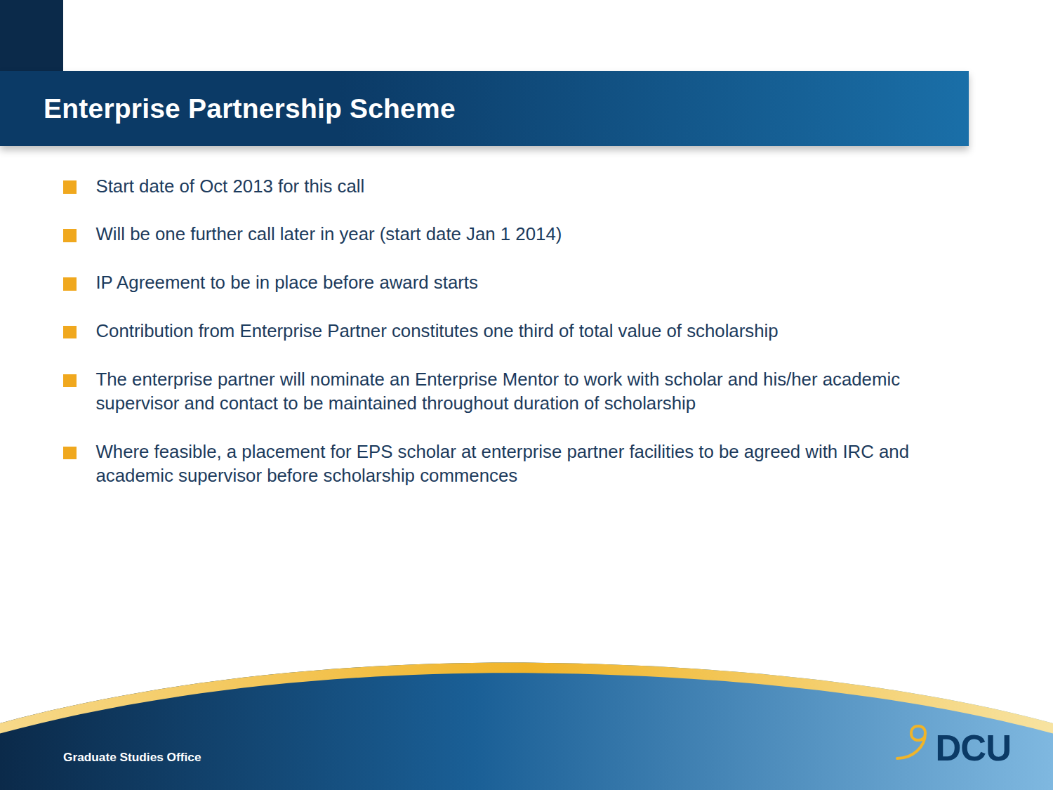Enterprise Partnership Scheme
Start date of Oct 2013 for this call
Will be one further call later in year (start date Jan 1 2014)
IP Agreement to be in place before award starts
Contribution from Enterprise Partner constitutes one third of total value of scholarship
The enterprise partner will nominate an Enterprise Mentor to work with scholar and his/her academic supervisor and contact to be maintained throughout duration of scholarship
Where feasible, a placement for EPS scholar at enterprise partner facilities to be agreed with IRC and academic supervisor before scholarship commences
Graduate Studies Office
DCU